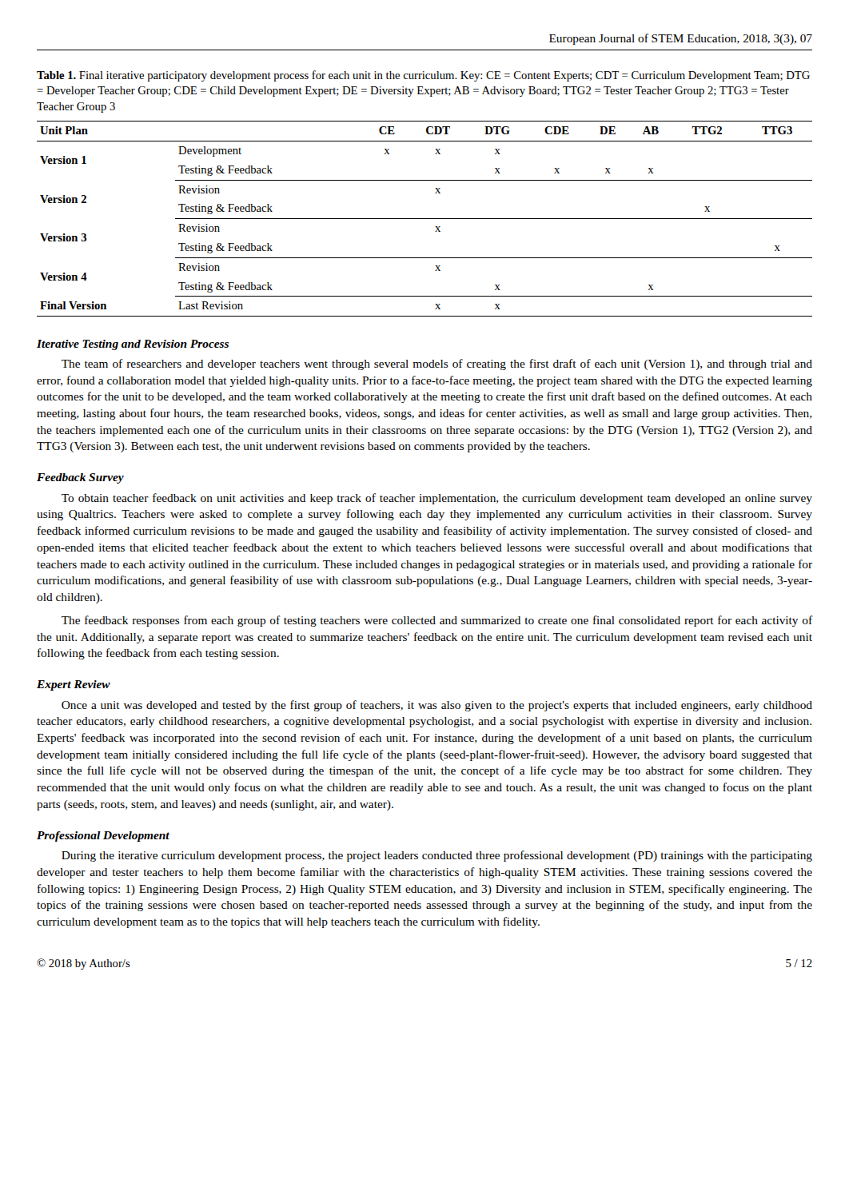European Journal of STEM Education, 2018, 3(3), 07
Table 1. Final iterative participatory development process for each unit in the curriculum. Key: CE = Content Experts; CDT = Curriculum Development Team; DTG = Developer Teacher Group; CDE = Child Development Expert; DE = Diversity Expert; AB = Advisory Board; TTG2 = Tester Teacher Group 2; TTG3 = Tester Teacher Group 3
| Unit Plan | | CE | CDT | DTG | CDE | DE | AB | TTG2 | TTG3 |
| --- | --- | --- | --- | --- | --- | --- | --- | --- | --- |
| Version 1 | Development | x | x | x | | | | | |
| Testing & Feedback | | | x | x | x | x | | |
| Version 2 | Revision | | x | | | | | | |
| Testing & Feedback | | | | | | | x | |
| Version 3 | Revision | | x | | | | | | |
| Testing & Feedback | | | | | | | | x |
| Version 4 | Revision | | x | | | | | | |
| Testing & Feedback | | | x | | | x | | |
| Final Version | Last Revision | | x | x | | | | | |
Iterative Testing and Revision Process
The team of researchers and developer teachers went through several models of creating the first draft of each unit (Version 1), and through trial and error, found a collaboration model that yielded high-quality units. Prior to a face-to-face meeting, the project team shared with the DTG the expected learning outcomes for the unit to be developed, and the team worked collaboratively at the meeting to create the first unit draft based on the defined outcomes. At each meeting, lasting about four hours, the team researched books, videos, songs, and ideas for center activities, as well as small and large group activities. Then, the teachers implemented each one of the curriculum units in their classrooms on three separate occasions: by the DTG (Version 1), TTG2 (Version 2), and TTG3 (Version 3). Between each test, the unit underwent revisions based on comments provided by the teachers.
Feedback Survey
To obtain teacher feedback on unit activities and keep track of teacher implementation, the curriculum development team developed an online survey using Qualtrics. Teachers were asked to complete a survey following each day they implemented any curriculum activities in their classroom. Survey feedback informed curriculum revisions to be made and gauged the usability and feasibility of activity implementation. The survey consisted of closed- and open-ended items that elicited teacher feedback about the extent to which teachers believed lessons were successful overall and about modifications that teachers made to each activity outlined in the curriculum. These included changes in pedagogical strategies or in materials used, and providing a rationale for curriculum modifications, and general feasibility of use with classroom sub-populations (e.g., Dual Language Learners, children with special needs, 3-year-old children).
The feedback responses from each group of testing teachers were collected and summarized to create one final consolidated report for each activity of the unit. Additionally, a separate report was created to summarize teachers' feedback on the entire unit. The curriculum development team revised each unit following the feedback from each testing session.
Expert Review
Once a unit was developed and tested by the first group of teachers, it was also given to the project's experts that included engineers, early childhood teacher educators, early childhood researchers, a cognitive developmental psychologist, and a social psychologist with expertise in diversity and inclusion. Experts' feedback was incorporated into the second revision of each unit. For instance, during the development of a unit based on plants, the curriculum development team initially considered including the full life cycle of the plants (seed-plant-flower-fruit-seed). However, the advisory board suggested that since the full life cycle will not be observed during the timespan of the unit, the concept of a life cycle may be too abstract for some children. They recommended that the unit would only focus on what the children are readily able to see and touch. As a result, the unit was changed to focus on the plant parts (seeds, roots, stem, and leaves) and needs (sunlight, air, and water).
Professional Development
During the iterative curriculum development process, the project leaders conducted three professional development (PD) trainings with the participating developer and tester teachers to help them become familiar with the characteristics of high-quality STEM activities. These training sessions covered the following topics: 1) Engineering Design Process, 2) High Quality STEM education, and 3) Diversity and inclusion in STEM, specifically engineering. The topics of the training sessions were chosen based on teacher-reported needs assessed through a survey at the beginning of the study, and input from the curriculum development team as to the topics that will help teachers teach the curriculum with fidelity.
© 2018 by Author/s 5 / 12